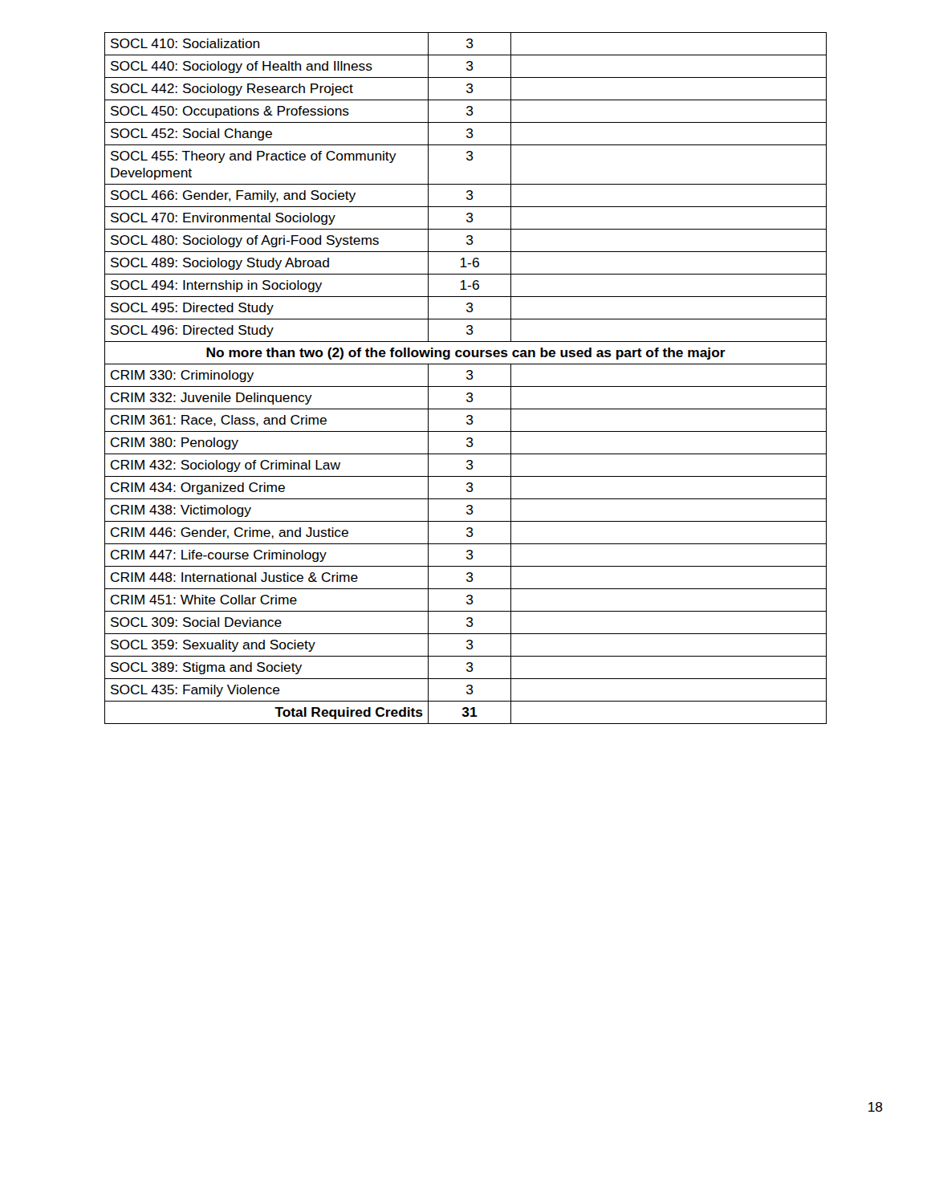| SOCL 410: Socialization | 3 | |
| SOCL 440: Sociology of Health and Illness | 3 | |
| SOCL 442: Sociology Research Project | 3 | |
| SOCL 450: Occupations & Professions | 3 | |
| SOCL 452: Social Change | 3 | |
| SOCL 455: Theory and Practice of Community Development | 3 | |
| SOCL 466: Gender, Family, and Society | 3 | |
| SOCL 470: Environmental Sociology | 3 | |
| SOCL 480: Sociology of Agri-Food Systems | 3 | |
| SOCL 489: Sociology Study Abroad | 1-6 | |
| SOCL 494: Internship in Sociology | 1-6 | |
| SOCL 495: Directed Study | 3 | |
| SOCL 496: Directed Study | 3 | |
| No more than two (2) of the following courses can be used as part of the major |
| CRIM 330: Criminology | 3 | |
| CRIM 332: Juvenile Delinquency | 3 | |
| CRIM 361: Race, Class, and Crime | 3 | |
| CRIM 380: Penology | 3 | |
| CRIM 432: Sociology of Criminal Law | 3 | |
| CRIM 434: Organized Crime | 3 | |
| CRIM 438: Victimology | 3 | |
| CRIM 446: Gender, Crime, and Justice | 3 | |
| CRIM 447: Life-course Criminology | 3 | |
| CRIM 448: International Justice & Crime | 3 | |
| CRIM 451: White Collar Crime | 3 | |
| SOCL 309: Social Deviance | 3 | |
| SOCL 359: Sexuality and Society | 3 | |
| SOCL 389: Stigma and Society | 3 | |
| SOCL 435: Family Violence | 3 | |
| Total Required Credits | 31 | |
18